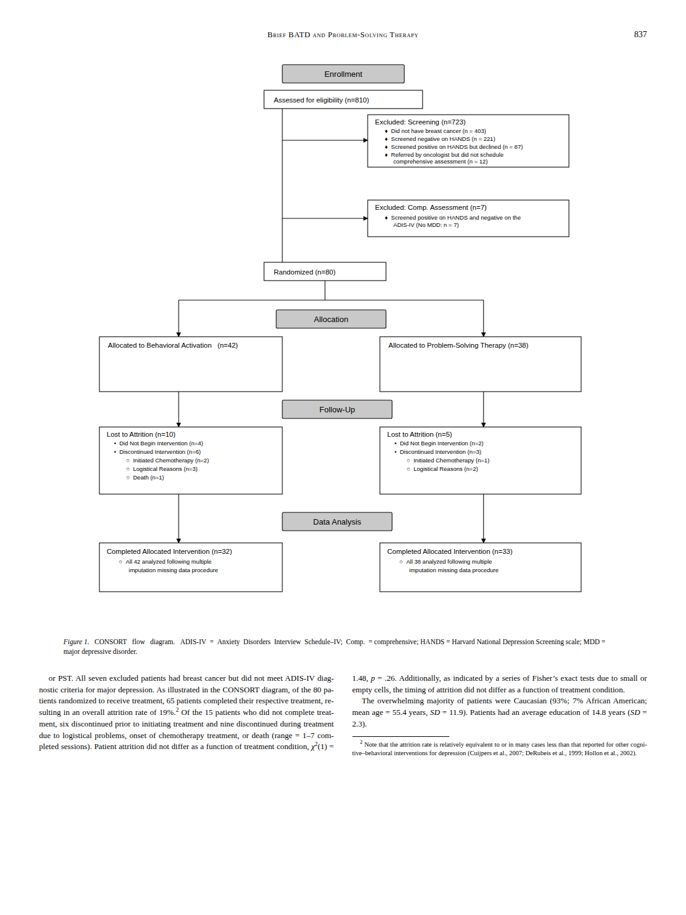Brief BATD and Problem-Solving Therapy 837
CONSORT flow diagram Flow diagram showing enrollment of 810 assessed for eligibility, 723 excluded at screening, 7 excluded at comprehensive assessment, 80 randomized, 42 allocated to behavioral activation and 38 to problem-solving therapy, attrition of 10 and 5 respectively, and 32 and 33 completing the allocated intervention. Enrollment Assessed for eligibility (n=810) Excluded: Screening (n=723) ♦ Did not have breast cancer (n = 403) ♦ Screened negative on HANDS (n = 221) ♦ Screened positive on HANDS but declined (n = 87) ♦ Referred by oncologist but did not schedule comprehensive assessment (n = 12) Excluded: Comp. Assessment (n=7) ♦ Screened positive on HANDS and negative on the ADIS-IV (No MDD: n = 7) Randomized (n=80) Allocation Allocated to Behavioral Activation (n=42) Allocated to Problem-Solving Therapy (n=38) Follow-Up Lost to Attrition (n=10) • Did Not Begin Intervention (n=4) • Discontinued Intervention (n=6) ○ Initiated Chemotherapy (n=2) ○ Logistical Reasons (n=3) ○ Death (n=1) Lost to Attrition (n=5) • Did Not Begin Intervention (n=2) • Discontinued Intervention (n=3) ○ Initiated Chemotherapy (n=1) ○ Logistical Reasons (n=2) Data Analysis Completed Allocated Intervention (n=32) ○ All 42 analyzed following multiple imputation missing data procedure Completed Allocated Intervention (n=33) ○ All 38 analyzed following multiple imputation missing data procedure
Figure 1. CONSORT flow diagram. ADIS-IV = Anxiety Disorders Interview Schedule–IV; Comp. = comprehensive; HANDS = Harvard National Depression Screening scale; MDD = major depressive disorder.
or PST. All seven excluded patients had breast cancer but did not meet ADIS-IV diagnostic criteria for major depression. As illustrated in the CONSORT diagram, of the 80 patients randomized to receive treatment, 65 patients completed their respective treatment, resulting in an overall attrition rate of 19%.2 Of the 15 patients who did not complete treatment, six discontinued prior to initiating treatment and nine discontinued during treatment due to logistical problems, onset of chemotherapy treatment, or death (range = 1–7 completed sessions). Patient attrition did not differ as a function of treatment condition, χ2(1) = 1.48, p = .26. Additionally, as indicated by a series of Fisher’s exact tests due to small or empty cells, the timing of attrition did not differ as a function of treatment condition.
The overwhelming majority of patients were Caucasian (93%; 7% African American; mean age = 55.4 years, SD = 11.9). Patients had an average education of 14.8 years (SD = 2.3).
2 Note that the attrition rate is relatively equivalent to or in many cases less than that reported for other cognitive–behavioral interventions for depression (Cuijpers et al., 2007; DeRubeis et al., 1999; Hollon et al., 2002).